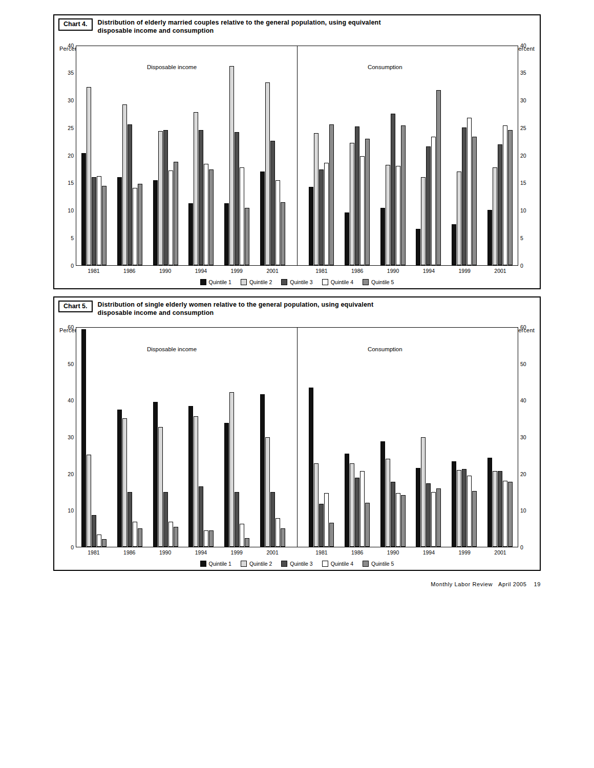Chart 4.
Distribution of elderly married couples relative to the general population, using equivalent disposable income and consumption
Percent
Percent
40 35 30 25 20 15 10 5 0
Disposable income
Consumption
40 35 30 25 20 15 10 5 0
1981
1986
1990
1994
1999
2001
1981
1986
1990
1994
1999
2001
Quintile 1
Quintile 2
Quintile 3
Quintile 4
Quintile 5
Chart 5.
Distribution of single elderly women relative to the general population, using equivalent disposable income and consumption
Percent
Percent
60 50 40 30 20 10 0
Disposable income
Consumption
60 50 40 30 20 10 0
1981
1986
1990
1994
1999
2001
1981
1986
1990
1994
1999
2001
Quintile 1
Quintile 2
Quintile 3
Quintile 4
Quintile 5
Monthly Labor Review April 200519